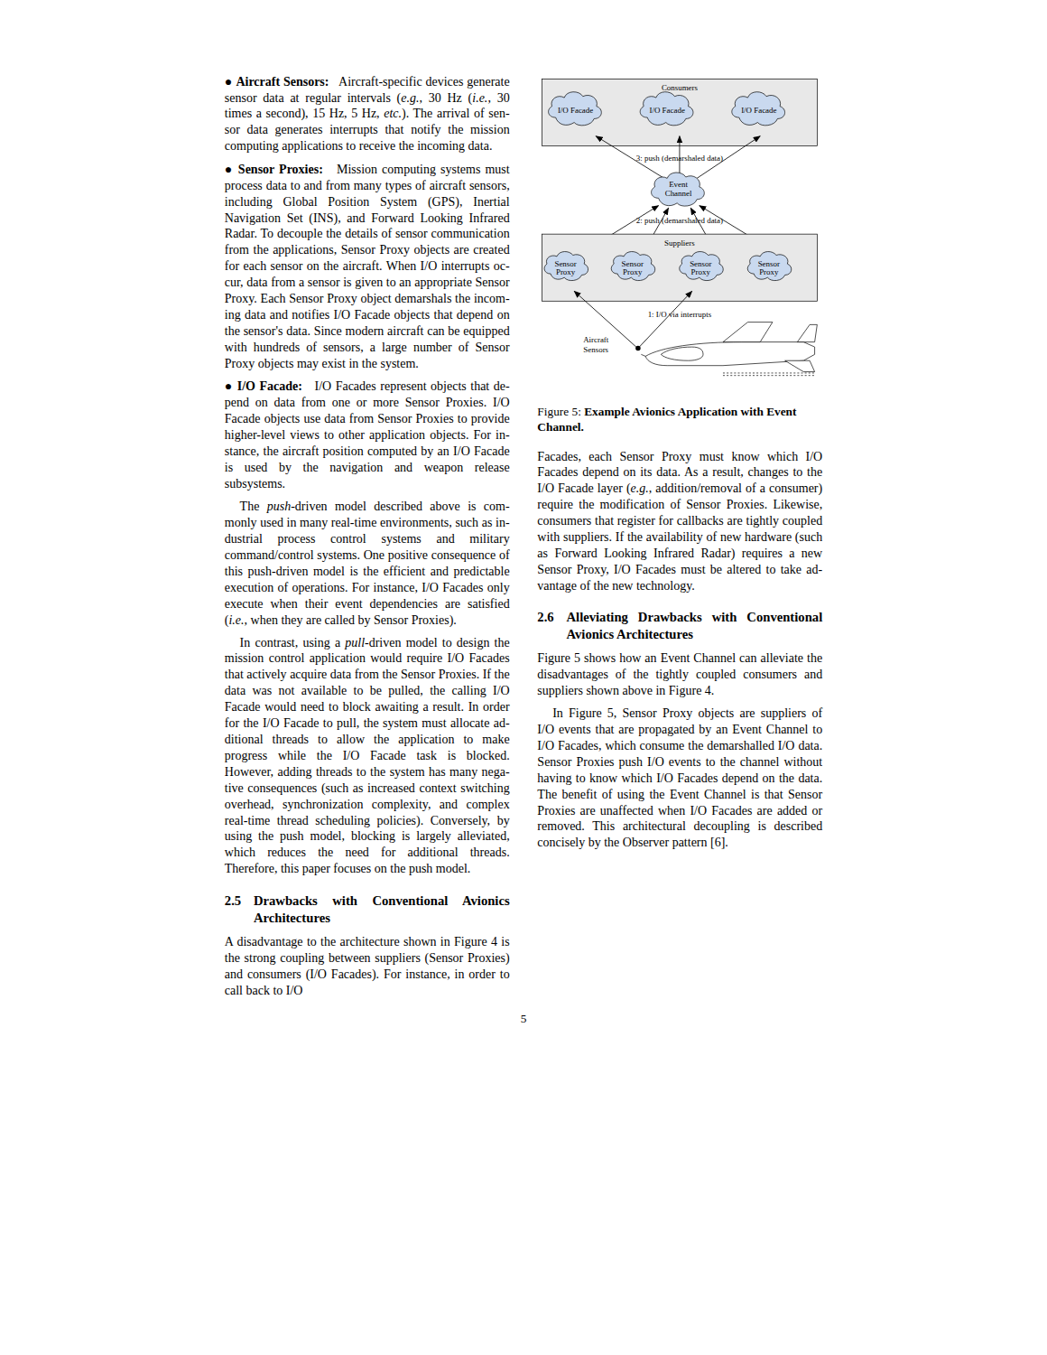● Aircraft Sensors: Aircraft-specific devices generate sensor data at regular intervals (e.g., 30 Hz (i.e., 30 times a second), 15 Hz, 5 Hz, etc.). The arrival of sensor data generates interrupts that notify the mission computing applications to receive the incoming data.
● Sensor Proxies: Mission computing systems must process data to and from many types of aircraft sensors, including Global Position System (GPS), Inertial Navigation Set (INS), and Forward Looking Infrared Radar. To decouple the details of sensor communication from the applications, Sensor Proxy objects are created for each sensor on the aircraft. When I/O interrupts occur, data from a sensor is given to an appropriate Sensor Proxy. Each Sensor Proxy object demarshals the incoming data and notifies I/O Facade objects that depend on the sensor's data. Since modern aircraft can be equipped with hundreds of sensors, a large number of Sensor Proxy objects may exist in the system.
● I/O Facade: I/O Facades represent objects that depend on data from one or more Sensor Proxies. I/O Facade objects use data from Sensor Proxies to provide higher-level views to other application objects. For instance, the aircraft position computed by an I/O Facade is used by the navigation and weapon release subsystems.
The push-driven model described above is commonly used in many real-time environments, such as industrial process control systems and military command/control systems. One positive consequence of this push-driven model is the efficient and predictable execution of operations. For instance, I/O Facades only execute when their event dependencies are satisfied (i.e., when they are called by Sensor Proxies).
In contrast, using a pull-driven model to design the mission control application would require I/O Facades that actively acquire data from the Sensor Proxies. If the data was not available to be pulled, the calling I/O Facade would need to block awaiting a result. In order for the I/O Facade to pull, the system must allocate additional threads to allow the application to make progress while the I/O Facade task is blocked. However, adding threads to the system has many negative consequences (such as increased context switching overhead, synchronization complexity, and complex real-time thread scheduling policies). Conversely, by using the push model, blocking is largely alleviated, which reduces the need for additional threads. Therefore, this paper focuses on the push model.
2.5
Drawbacks with Conventional Avionics Architectures
A disadvantage to the architecture shown in Figure 4 is the strong coupling between suppliers (Sensor Proxies) and consumers (I/O Facades). For instance, in order to call back to I/O
Consumers I/O Facade I/O Facade I/O Facade 3: push (demarshaled data) Event Channel 2: push (demarshaled data) Suppliers Sensor Proxy Sensor Proxy Sensor Proxy Sensor Proxy 1: I/O via interrupts Aircraft Sensors
Figure 5: Example Avionics Application with Event Channel.
Facades, each Sensor Proxy must know which I/O Facades depend on its data. As a result, changes to the I/O Facade layer (e.g., addition/removal of a consumer) require the modification of Sensor Proxies. Likewise, consumers that register for callbacks are tightly coupled with suppliers. If the availability of new hardware (such as Forward Looking Infrared Radar) requires a new Sensor Proxy, I/O Facades must be altered to take advantage of the new technology.
2.6
Alleviating Drawbacks with Conventional Avionics Architectures
Figure 5 shows how an Event Channel can alleviate the disadvantages of the tightly coupled consumers and suppliers shown above in Figure 4.
In Figure 5, Sensor Proxy objects are suppliers of I/O events that are propagated by an Event Channel to I/O Facades, which consume the demarshalled I/O data. Sensor Proxies push I/O events to the channel without having to know which I/O Facades depend on the data. The benefit of using the Event Channel is that Sensor Proxies are unaffected when I/O Facades are added or removed. This architectural decoupling is described concisely by the Observer pattern [6].
5